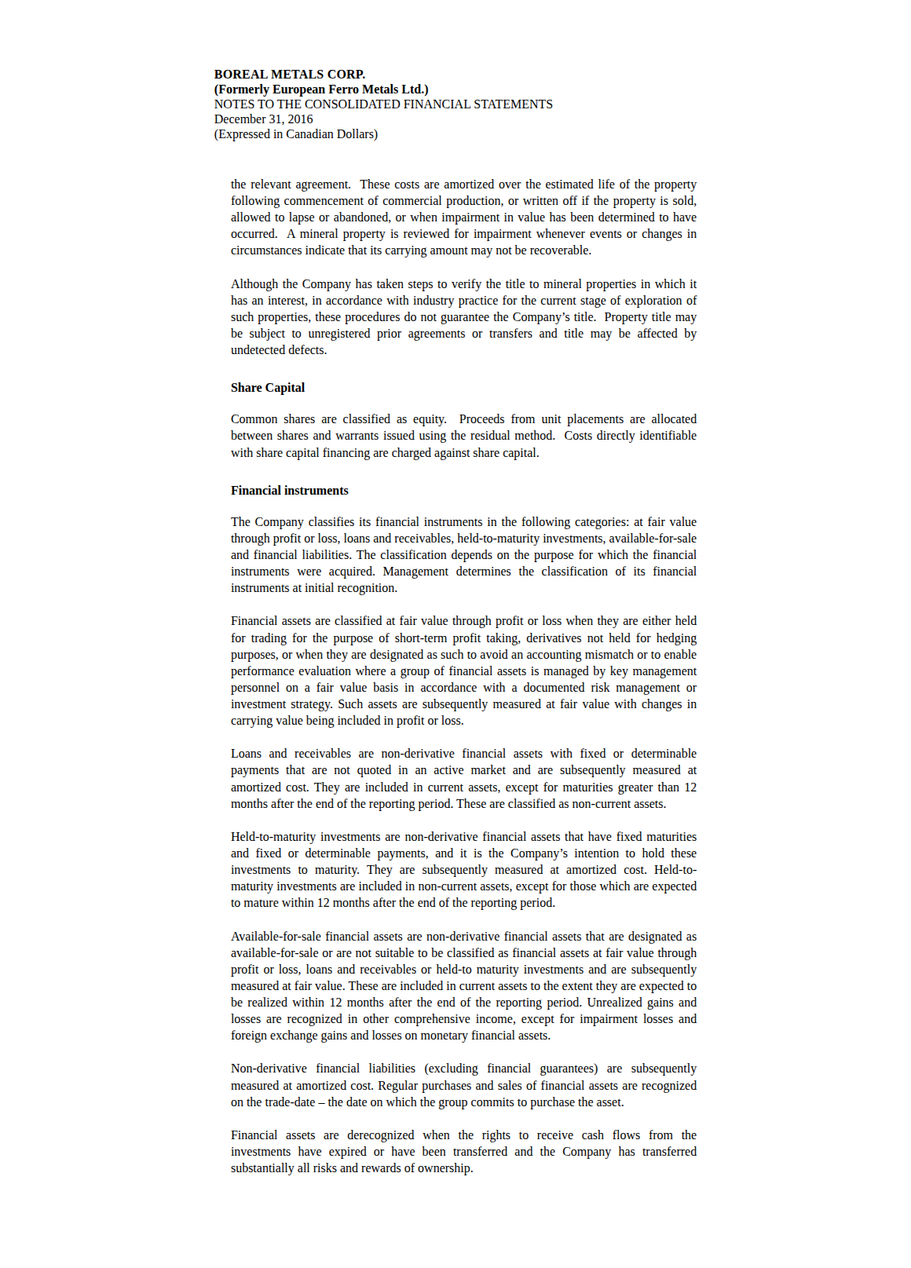BOREAL METALS CORP.
(Formerly European Ferro Metals Ltd.)
NOTES TO THE CONSOLIDATED FINANCIAL STATEMENTS
December 31, 2016
(Expressed in Canadian Dollars)
the relevant agreement. These costs are amortized over the estimated life of the property following commencement of commercial production, or written off if the property is sold, allowed to lapse or abandoned, or when impairment in value has been determined to have occurred. A mineral property is reviewed for impairment whenever events or changes in circumstances indicate that its carrying amount may not be recoverable.
Although the Company has taken steps to verify the title to mineral properties in which it has an interest, in accordance with industry practice for the current stage of exploration of such properties, these procedures do not guarantee the Company’s title. Property title may be subject to unregistered prior agreements or transfers and title may be affected by undetected defects.
Share Capital
Common shares are classified as equity. Proceeds from unit placements are allocated between shares and warrants issued using the residual method. Costs directly identifiable with share capital financing are charged against share capital.
Financial instruments
The Company classifies its financial instruments in the following categories: at fair value through profit or loss, loans and receivables, held-to-maturity investments, available-for-sale and financial liabilities. The classification depends on the purpose for which the financial instruments were acquired. Management determines the classification of its financial instruments at initial recognition.
Financial assets are classified at fair value through profit or loss when they are either held for trading for the purpose of short-term profit taking, derivatives not held for hedging purposes, or when they are designated as such to avoid an accounting mismatch or to enable performance evaluation where a group of financial assets is managed by key management personnel on a fair value basis in accordance with a documented risk management or investment strategy. Such assets are subsequently measured at fair value with changes in carrying value being included in profit or loss.
Loans and receivables are non-derivative financial assets with fixed or determinable payments that are not quoted in an active market and are subsequently measured at amortized cost. They are included in current assets, except for maturities greater than 12 months after the end of the reporting period. These are classified as non-current assets.
Held-to-maturity investments are non-derivative financial assets that have fixed maturities and fixed or determinable payments, and it is the Company’s intention to hold these investments to maturity. They are subsequently measured at amortized cost. Held-to-maturity investments are included in non-current assets, except for those which are expected to mature within 12 months after the end of the reporting period.
Available-for-sale financial assets are non-derivative financial assets that are designated as available-for-sale or are not suitable to be classified as financial assets at fair value through profit or loss, loans and receivables or held-to maturity investments and are subsequently measured at fair value. These are included in current assets to the extent they are expected to be realized within 12 months after the end of the reporting period. Unrealized gains and losses are recognized in other comprehensive income, except for impairment losses and foreign exchange gains and losses on monetary financial assets.
Non-derivative financial liabilities (excluding financial guarantees) are subsequently measured at amortized cost. Regular purchases and sales of financial assets are recognized on the trade-date – the date on which the group commits to purchase the asset.
Financial assets are derecognized when the rights to receive cash flows from the investments have expired or have been transferred and the Company has transferred substantially all risks and rewards of ownership.